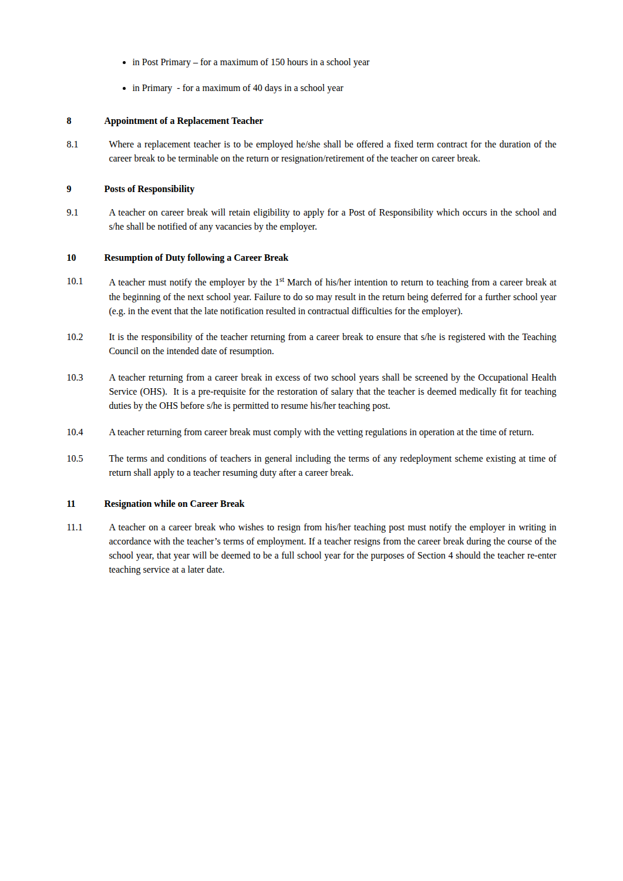in Post Primary – for a maximum of 150 hours in a school year
in Primary - for a maximum of 40 days in a school year
8 Appointment of a Replacement Teacher
8.1
Where a replacement teacher is to be employed he/she shall be offered a fixed term contract for the duration of the career break to be terminable on the return or resignation/retirement of the teacher on career break.
9 Posts of Responsibility
9.1
A teacher on career break will retain eligibility to apply for a Post of Responsibility which occurs in the school and s/he shall be notified of any vacancies by the employer.
10 Resumption of Duty following a Career Break
10.1
A teacher must notify the employer by the 1st March of his/her intention to return to teaching from a career break at the beginning of the next school year. Failure to do so may result in the return being deferred for a further school year (e.g. in the event that the late notification resulted in contractual difficulties for the employer).
10.2
It is the responsibility of the teacher returning from a career break to ensure that s/he is registered with the Teaching Council on the intended date of resumption.
10.3
A teacher returning from a career break in excess of two school years shall be screened by the Occupational Health Service (OHS). It is a pre-requisite for the restoration of salary that the teacher is deemed medically fit for teaching duties by the OHS before s/he is permitted to resume his/her teaching post.
10.4
A teacher returning from career break must comply with the vetting regulations in operation at the time of return.
10.5
The terms and conditions of teachers in general including the terms of any redeployment scheme existing at time of return shall apply to a teacher resuming duty after a career break.
11 Resignation while on Career Break
11.1
A teacher on a career break who wishes to resign from his/her teaching post must notify the employer in writing in accordance with the teacher’s terms of employment. If a teacher resigns from the career break during the course of the school year, that year will be deemed to be a full school year for the purposes of Section 4 should the teacher re-enter teaching service at a later date.